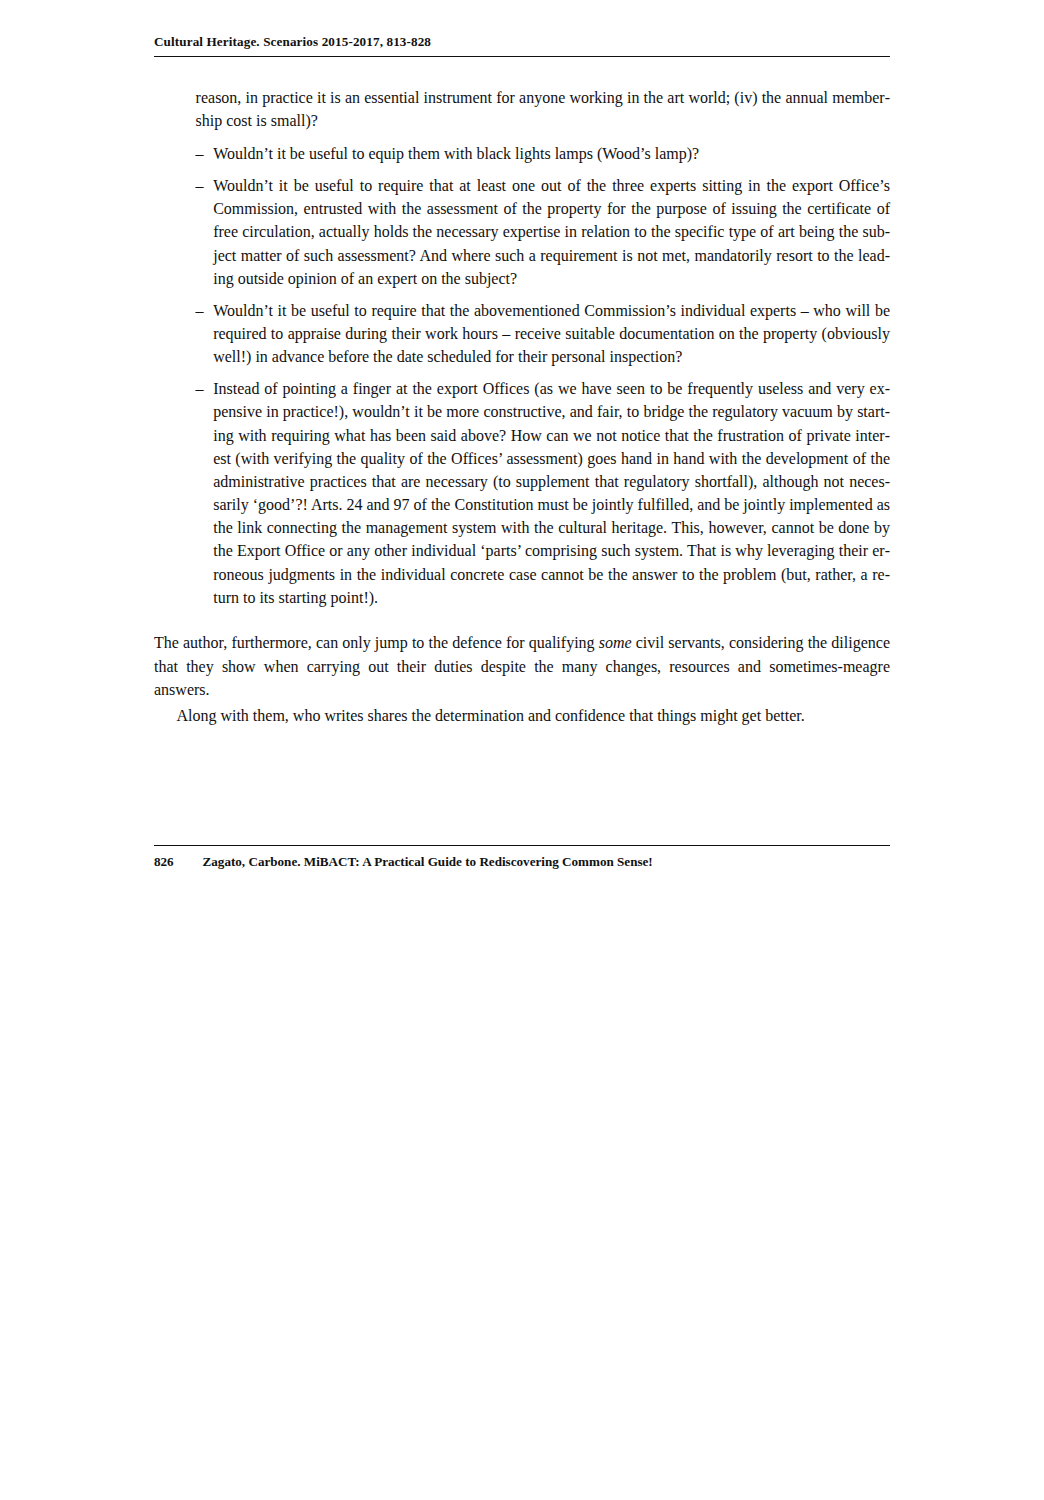Cultural Heritage. Scenarios 2015-2017, 813-828
reason, in practice it is an essential instrument for anyone working in the art world; (iv) the annual membership cost is small)?
Wouldn’t it be useful to equip them with black lights lamps (Wood’s lamp)?
Wouldn’t it be useful to require that at least one out of the three experts sitting in the export Office’s Commission, entrusted with the assessment of the property for the purpose of issuing the certificate of free circulation, actually holds the necessary expertise in relation to the specific type of art being the subject matter of such assessment? And where such a requirement is not met, mandatorily resort to the leading outside opinion of an expert on the subject?
Wouldn’t it be useful to require that the abovementioned Commission’s individual experts – who will be required to appraise during their work hours – receive suitable documentation on the property (obviously well!) in advance before the date scheduled for their personal inspection?
Instead of pointing a finger at the export Offices (as we have seen to be frequently useless and very expensive in practice!), wouldn’t it be more constructive, and fair, to bridge the regulatory vacuum by starting with requiring what has been said above? How can we not notice that the frustration of private interest (with verifying the quality of the Offices’ assessment) goes hand in hand with the development of the administrative practices that are necessary (to supplement that regulatory shortfall), although not necessarily ‘good’?! Arts. 24 and 97 of the Constitution must be jointly fulfilled, and be jointly implemented as the link connecting the management system with the cultural heritage. This, however, cannot be done by the Export Office or any other individual ‘parts’ comprising such system. That is why leveraging their erroneous judgments in the individual concrete case cannot be the answer to the problem (but, rather, a return to its starting point!).
The author, furthermore, can only jump to the defence for qualifying some civil servants, considering the diligence that they show when carrying out their duties despite the many changes, resources and sometimes-meagre answers.
Along with them, who writes shares the determination and confidence that things might get better.
826 Zagato, Carbone. MiBACT: A Practical Guide to Rediscovering Common Sense!